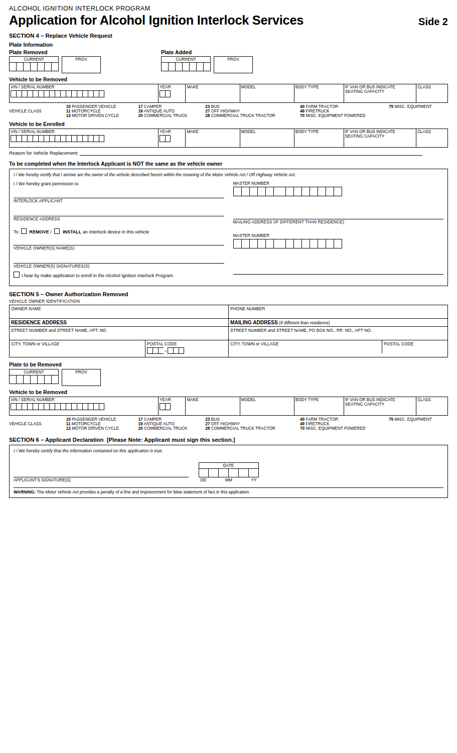ALCOHOL IGNITION INTERLOCK PROGRAM
Application for Alcohol Ignition Interlock Services
Side 2
SECTION 4 – Replace Vehicle Request
Plate Information
Plate Removed
CURRENT
PROV
Plate Added
CURRENT
PROV
Vehicle to be Removed
| VIN / SERIAL NUMBER | YEAR | MAKE | MODEL | BODY TYPE | IF VAN OR BUS INDICATE SEATING CAPACITY | CLASS |
| | 10 PASSENGER VEHICLE | 17 CAMPER | 23 BUS | 40 FARM TRACTOR | 75 MISC. EQUIPMENT |
| VEHICLE CLASS | 11 MOTORCYCLE | 19 ANTIQUE AUTO | 27 OFF HIGHWAY | 49 FIRETRUCK | |
| | 13 MOTOR DRIVEN CYCLE | 20 COMMERCIAL TRUCK | 28 COMMERCIAL TRUCK TRACTOR | 70 MISC. EQUIPMENT POWERED | |
Vehicle to be Enrolled
| VIN / SERIAL NUMBER | YEAR | MAKE | MODEL | BODY TYPE | IF VAN OR BUS INDICATE SEATING CAPACITY | CLASS |
Reason for Vehicle Replacement:
To be completed when the Interlock Applicant is NOT the same as the vehicle owner
I / We hereby certify that I am/we are the owner of the vehicle described herein within the meaning of the Motor Vehicle Act / Off-Highway Vehicle Act.
I / We hereby grant permission to
INTERLOCK APPLICANT
RESIDENCE ADDRESS
To REMOVE / INSTALL an Interlock device in this vehicle
VEHICLE OWNER(S) NAME(S)
VEHICLE OWNER(S) SIGNATURES(S)
I hear by make application to enroll in the Alcohol Ignition interlock Program.
MASTER NUMBER
MAILING ADDRESS (IF DIFFERENT THAN RESIDENCE)
MASTER NUMBER
SECTION 5 – Owner Authorization Removed
VEHICLE OWNER IDENTIFICATION
| OWNER NAME | PHONE NUMBER |
| RESIDENCE ADDRESS | MAILING ADDRESS (If different than residence) |
| STREET NUMBER and STREET NAME, APT. NO. | STREET NUMBER and STREET NAME, PO BOX NO., RR. NO., APT NO. |
| / CITY, TOWN or VILLAGE / POSTAL CODE – / | / CITY, TOWN or VILLAGE / POSTAL CODE / |
Plate to be Removed
CURRENT
PROV
Vehicle to be Removed
| VIN / SERIAL NUMBER | YEAR | MAKE | MODEL | BODY TYPE | IF VAN OR BUS INDICATE SEATING CAPACITY | CLASS |
| | 10 PASSENGER VEHICLE | 17 CAMPER | 23 BUS | 40 FARM TRACTOR | 75 MISC. EQUIPMENT |
| VEHICLE CLASS | 11 MOTORCYCLE | 19 ANTIQUE AUTO | 27 OFF HIGHWAY | 49 FIRETRUCK | |
| | 13 MOTOR DRIVEN CYCLE | 20 COMMERCIAL TRUCK | 28 COMMERCIAL TRUCK TRACTOR | 70 MISC. EQUIPMENT POWERED | |
SECTION 6 – Applicant Declaration [Please Note: Applicant must sign this section.]
I / We hereby certify that the information contained on this application is true.
APPLICANT'S SIGNATURE(S)
DATE
DD MM YY
WARNING: The Motor Vehicle Act provides a penalty of a fine and imprisonment for false statement of fact in this application.